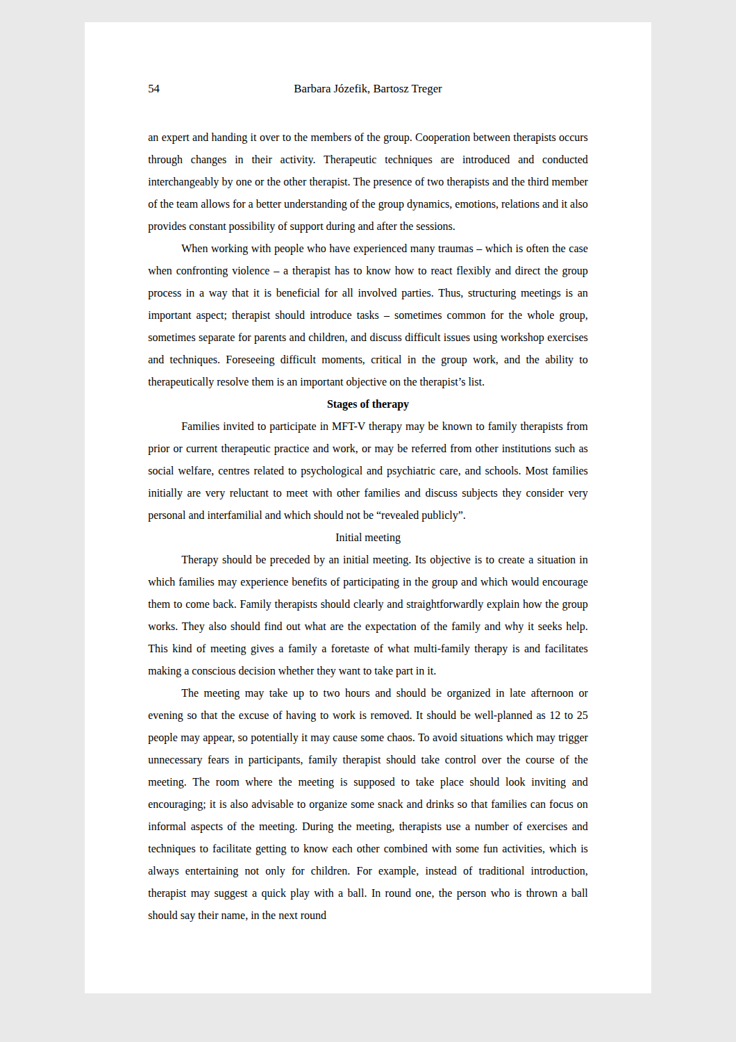54 Barbara Józefik, Bartosz Treger
an expert and handing it over to the members of the group. Cooperation between therapists occurs through changes in their activity. Therapeutic techniques are introduced and conducted interchangeably by one or the other therapist. The presence of two therapists and the third member of the team allows for a better understanding of the group dynamics, emotions, relations and it also provides constant possibility of support during and after the sessions.
When working with people who have experienced many traumas – which is often the case when confronting violence – a therapist has to know how to react flexibly and direct the group process in a way that it is beneficial for all involved parties. Thus, structuring meetings is an important aspect; therapist should introduce tasks – sometimes common for the whole group, sometimes separate for parents and children, and discuss difficult issues using workshop exercises and techniques. Foreseeing difficult moments, critical in the group work, and the ability to therapeutically resolve them is an important objective on the therapist’s list.
Stages of therapy
Families invited to participate in MFT-V therapy may be known to family therapists from prior or current therapeutic practice and work, or may be referred from other institutions such as social welfare, centres related to psychological and psychiatric care, and schools. Most families initially are very reluctant to meet with other families and discuss subjects they consider very personal and interfamilial and which should not be “revealed publicly”.
Initial meeting
Therapy should be preceded by an initial meeting. Its objective is to create a situation in which families may experience benefits of participating in the group and which would encourage them to come back. Family therapists should clearly and straightforwardly explain how the group works. They also should find out what are the expectation of the family and why it seeks help. This kind of meeting gives a family a foretaste of what multi-family therapy is and facilitates making a conscious decision whether they want to take part in it.
The meeting may take up to two hours and should be organized in late afternoon or evening so that the excuse of having to work is removed. It should be well-planned as 12 to 25 people may appear, so potentially it may cause some chaos. To avoid situations which may trigger unnecessary fears in participants, family therapist should take control over the course of the meeting. The room where the meeting is supposed to take place should look inviting and encouraging; it is also advisable to organize some snack and drinks so that families can focus on informal aspects of the meeting. During the meeting, therapists use a number of exercises and techniques to facilitate getting to know each other combined with some fun activities, which is always entertaining not only for children. For example, instead of traditional introduction, therapist may suggest a quick play with a ball. In round one, the person who is thrown a ball should say their name, in the next round